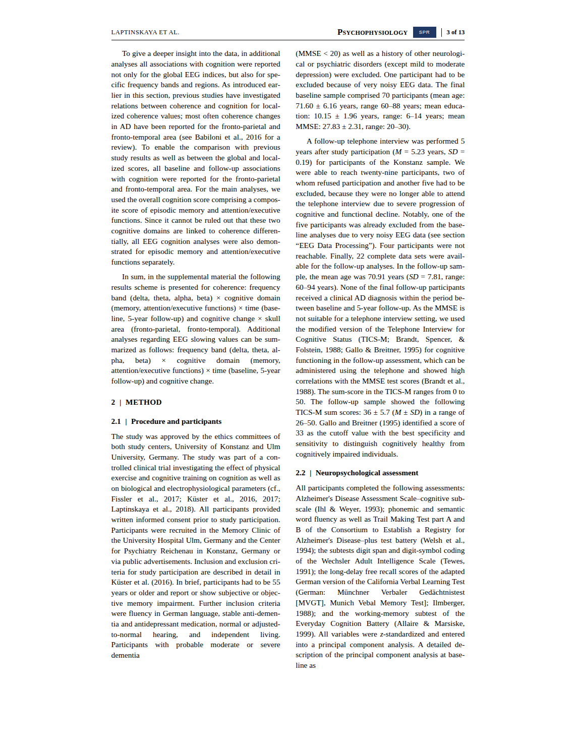LAPTINSKAYA ET AL.
Psychophysiology SPR 3 of 13
To give a deeper insight into the data, in additional analyses all associations with cognition were reported not only for the global EEG indices, but also for specific frequency bands and regions. As introduced earlier in this section, previous studies have investigated relations between coherence and cognition for localized coherence values; most often coherence changes in AD have been reported for the fronto-parietal and fronto-temporal area (see Babiloni et al., 2016 for a review). To enable the comparison with previous study results as well as between the global and localized scores, all baseline and follow-up associations with cognition were reported for the fronto-parietal and fronto-temporal area. For the main analyses, we used the overall cognition score comprising a composite score of episodic memory and attention/executive functions. Since it cannot be ruled out that these two cognitive domains are linked to coherence differentially, all EEG cognition analyses were also demonstrated for episodic memory and attention/executive functions separately.
In sum, in the supplemental material the following results scheme is presented for coherence: frequency band (delta, theta, alpha, beta) × cognitive domain (memory, attention/executive functions) × time (baseline, 5-year follow-up) and cognitive change × skull area (fronto-parietal, fronto-temporal). Additional analyses regarding EEG slowing values can be summarized as follows: frequency band (delta, theta, alpha, beta) × cognitive domain (memory, attention/executive functions) × time (baseline, 5-year follow-up) and cognitive change.
2| METHOD
2.1| Procedure and participants
The study was approved by the ethics committees of both study centers, University of Konstanz and Ulm University, Germany. The study was part of a controlled clinical trial investigating the effect of physical exercise and cognitive training on cognition as well as on biological and electrophysiological parameters (cf., Fissler et al., 2017; Küster et al., 2016, 2017; Laptinskaya et al., 2018). All participants provided written informed consent prior to study participation. Participants were recruited in the Memory Clinic of the University Hospital Ulm, Germany and the Center for Psychiatry Reichenau in Konstanz, Germany or via public advertisements. Inclusion and exclusion criteria for study participation are described in detail in Küster et al. (2016). In brief, participants had to be 55 years or older and report or show subjective or objective memory impairment. Further inclusion criteria were fluency in German language, stable anti-dementia and antidepressant medication, normal or adjusted-to-normal hearing, and independent living. Participants with probable moderate or severe dementia
(MMSE < 20) as well as a history of other neurological or psychiatric disorders (except mild to moderate depression) were excluded. One participant had to be excluded because of very noisy EEG data. The final baseline sample comprised 70 participants (mean age: 71.60 ± 6.16 years, range 60–88 years; mean education: 10.15 ± 1.96 years, range: 6–14 years; mean MMSE: 27.83 ± 2.31, range: 20–30).
A follow-up telephone interview was performed 5 years after study participation (M = 5.23 years, SD = 0.19) for participants of the Konstanz sample. We were able to reach twenty-nine participants, two of whom refused participation and another five had to be excluded, because they were no longer able to attend the telephone interview due to severe progression of cognitive and functional decline. Notably, one of the five participants was already excluded from the baseline analyses due to very noisy EEG data (see section “EEG Data Processing”). Four participants were not reachable. Finally, 22 complete data sets were available for the follow-up analyses. In the follow-up sample, the mean age was 70.91 years (SD = 7.81, range: 60–94 years). None of the final follow-up participants received a clinical AD diagnosis within the period between baseline and 5-year follow-up. As the MMSE is not suitable for a telephone interview setting, we used the modified version of the Telephone Interview for Cognitive Status (TICS-M; Brandt, Spencer, & Folstein, 1988; Gallo & Breitner, 1995) for cognitive functioning in the follow-up assessment, which can be administered using the telephone and showed high correlations with the MMSE test scores (Brandt et al., 1988). The sum-score in the TICS-M ranges from 0 to 50. The follow-up sample showed the following TICS-M sum scores: 36 ± 5.7 (M ± SD) in a range of 26–50. Gallo and Breitner (1995) identified a score of 33 as the cutoff value with the best specificity and sensitivity to distinguish cognitively healthy from cognitively impaired individuals.
2.2| Neuropsychological assessment
All participants completed the following assessments: Alzheimer's Disease Assessment Scale–cognitive subscale (Ihl & Weyer, 1993); phonemic and semantic word fluency as well as Trail Making Test part A and B of the Consortium to Establish a Registry for Alzheimer's Disease–plus test battery (Welsh et al., 1994); the subtests digit span and digit-symbol coding of the Wechsler Adult Intelligence Scale (Tewes, 1991); the long-delay free recall scores of the adapted German version of the California Verbal Learning Test (German: Münchner Verbaler Gedächtnistest [MVGT], Munich Vebal Memory Test]; Ilmberger, 1988); and the working-memory subtest of the Everyday Cognition Battery (Allaire & Marsiske, 1999). All variables were z-standardized and entered into a principal component analysis. A detailed description of the principal component analysis at baseline as